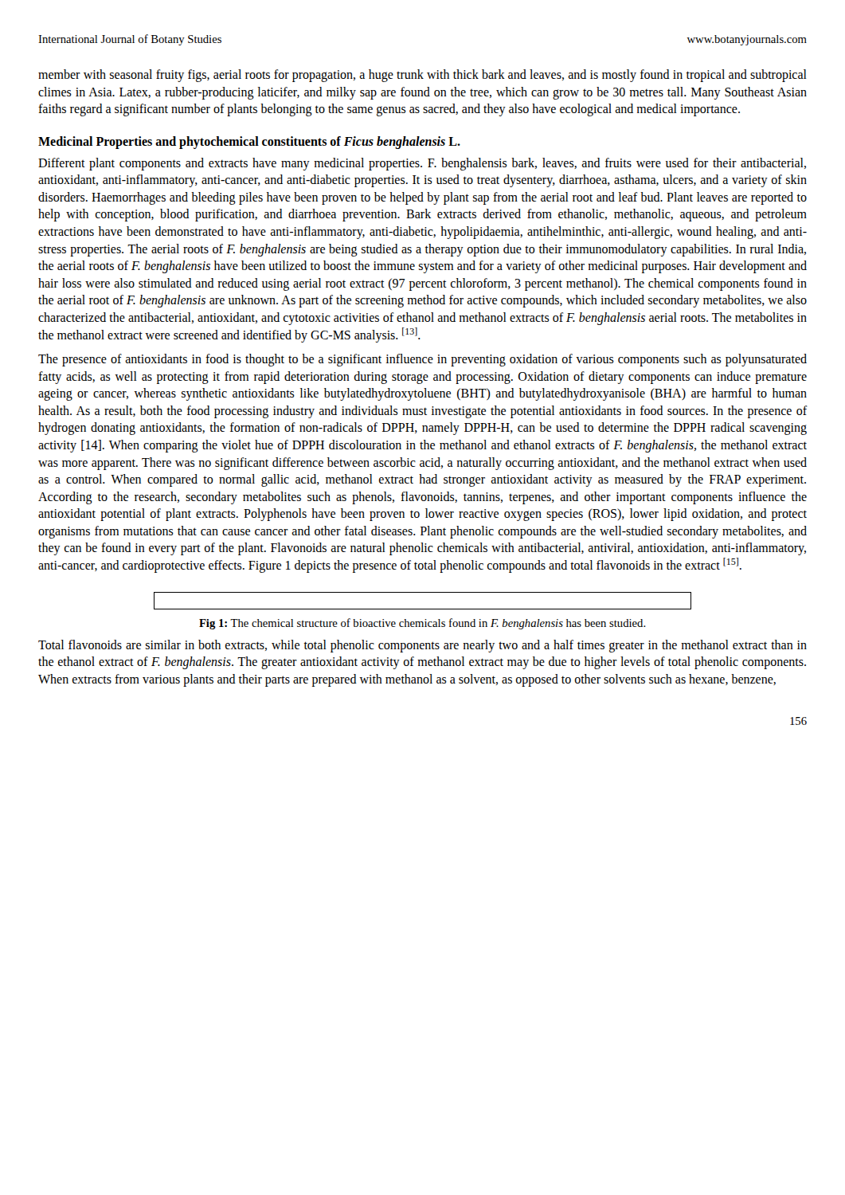International Journal of Botany Studies www.botanyjournals.com
member with seasonal fruity figs, aerial roots for propagation, a huge trunk with thick bark and leaves, and is mostly found in tropical and subtropical climes in Asia. Latex, a rubber-producing laticifer, and milky sap are found on the tree, which can grow to be 30 metres tall. Many Southeast Asian faiths regard a significant number of plants belonging to the same genus as sacred, and they also have ecological and medical importance.
Medicinal Properties and phytochemical constituents of Ficus benghalensis L.
Different plant components and extracts have many medicinal properties. F. benghalensis bark, leaves, and fruits were used for their antibacterial, antioxidant, anti-inflammatory, anti-cancer, and anti-diabetic properties. It is used to treat dysentery, diarrhoea, asthama, ulcers, and a variety of skin disorders. Haemorrhages and bleeding piles have been proven to be helped by plant sap from the aerial root and leaf bud. Plant leaves are reported to help with conception, blood purification, and diarrhoea prevention. Bark extracts derived from ethanolic, methanolic, aqueous, and petroleum extractions have been demonstrated to have anti-inflammatory, anti-diabetic, hypolipidaemia, antihelminthic, anti-allergic, wound healing, and anti-stress properties. The aerial roots of F. benghalensis are being studied as a therapy option due to their immunomodulatory capabilities. In rural India, the aerial roots of F. benghalensis have been utilized to boost the immune system and for a variety of other medicinal purposes. Hair development and hair loss were also stimulated and reduced using aerial root extract (97 percent chloroform, 3 percent methanol). The chemical components found in the aerial root of F. benghalensis are unknown. As part of the screening method for active compounds, which included secondary metabolites, we also characterized the antibacterial, antioxidant, and cytotoxic activities of ethanol and methanol extracts of F. benghalensis aerial roots. The metabolites in the methanol extract were screened and identified by GC-MS analysis. [13].
The presence of antioxidants in food is thought to be a significant influence in preventing oxidation of various components such as polyunsaturated fatty acids, as well as protecting it from rapid deterioration during storage and processing. Oxidation of dietary components can induce premature ageing or cancer, whereas synthetic antioxidants like butylatedhydroxytoluene (BHT) and butylatedhydroxyanisole (BHA) are harmful to human health. As a result, both the food processing industry and individuals must investigate the potential antioxidants in food sources. In the presence of hydrogen donating antioxidants, the formation of non-radicals of DPPH, namely DPPH-H, can be used to determine the DPPH radical scavenging activity [14]. When comparing the violet hue of DPPH discolouration in the methanol and ethanol extracts of F. benghalensis, the methanol extract was more apparent. There was no significant difference between ascorbic acid, a naturally occurring antioxidant, and the methanol extract when used as a control. When compared to normal gallic acid, methanol extract had stronger antioxidant activity as measured by the FRAP experiment. According to the research, secondary metabolites such as phenols, flavonoids, tannins, terpenes, and other important components influence the antioxidant potential of plant extracts. Polyphenols have been proven to lower reactive oxygen species (ROS), lower lipid oxidation, and protect organisms from mutations that can cause cancer and other fatal diseases. Plant phenolic compounds are the well-studied secondary metabolites, and they can be found in every part of the plant. Flavonoids are natural phenolic chemicals with antibacterial, antiviral, antioxidation, anti-inflammatory, anti-cancer, and cardioprotective effects. Figure 1 depicts the presence of total phenolic compounds and total flavonoids in the extract [15].
Fig 1: The chemical structure of bioactive chemicals found in F. benghalensis has been studied.
Total flavonoids are similar in both extracts, while total phenolic components are nearly two and a half times greater in the methanol extract than in the ethanol extract of F. benghalensis. The greater antioxidant activity of methanol extract may be due to higher levels of total phenolic components. When extracts from various plants and their parts are prepared with methanol as a solvent, as opposed to other solvents such as hexane, benzene,
156